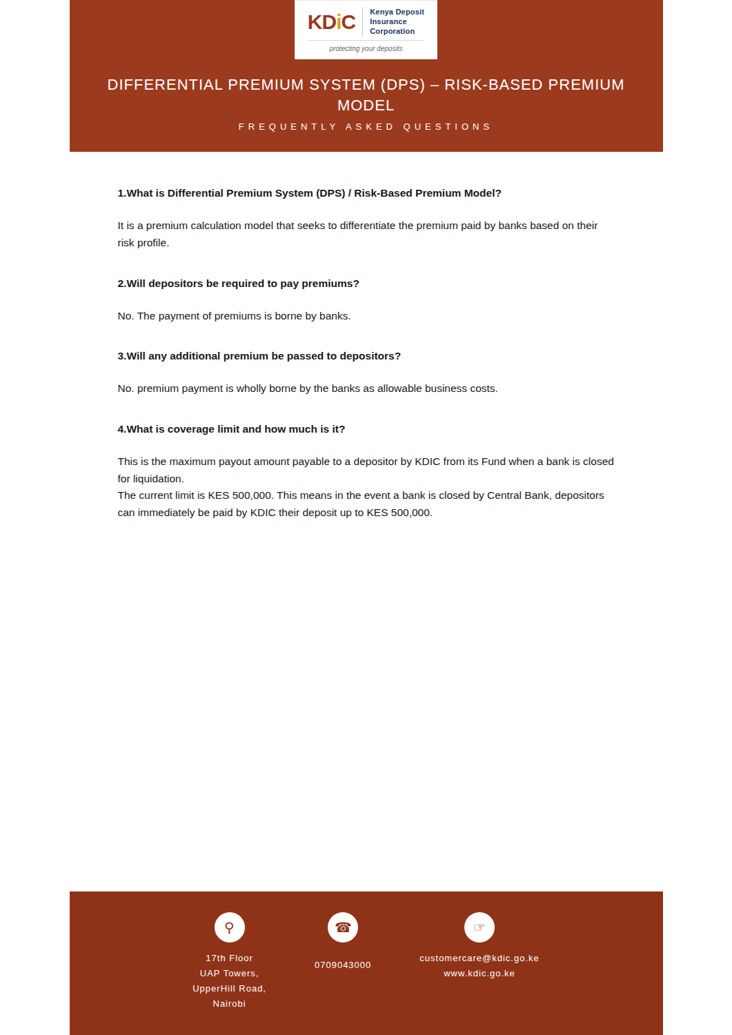KDi C
Kenya Deposit
Insurance
Corporation
protecting your deposits
Differential Premium System (DPS) – Risk-Based Premium Model
Frequently Asked Questions
1. What is Differential Premium System (DPS) / Risk-Based Premium Model?
It is a premium calculation model that seeks to differentiate the premium paid by banks based on their risk profile.
2. Will depositors be required to pay premiums?
No. The payment of premiums is borne by banks.
3. Will any additional premium be passed to depositors?
No. premium payment is wholly borne by the banks as allowable business costs.
4. What is coverage limit and how much is it?
This is the maximum payout amount payable to a depositor by KDIC from its Fund when a bank is closed for liquidation.
The current limit is KES 500,000. This means in the event a bank is closed by Central Bank, depositors can immediately be paid by KDIC their deposit up to KES 500,000.
⚲
17th Floor
UAP Towers,
UpperHill Road,
Nairobi
☎
0709043000
☞
customercare@kdic.go.ke
www.kdic.go.ke